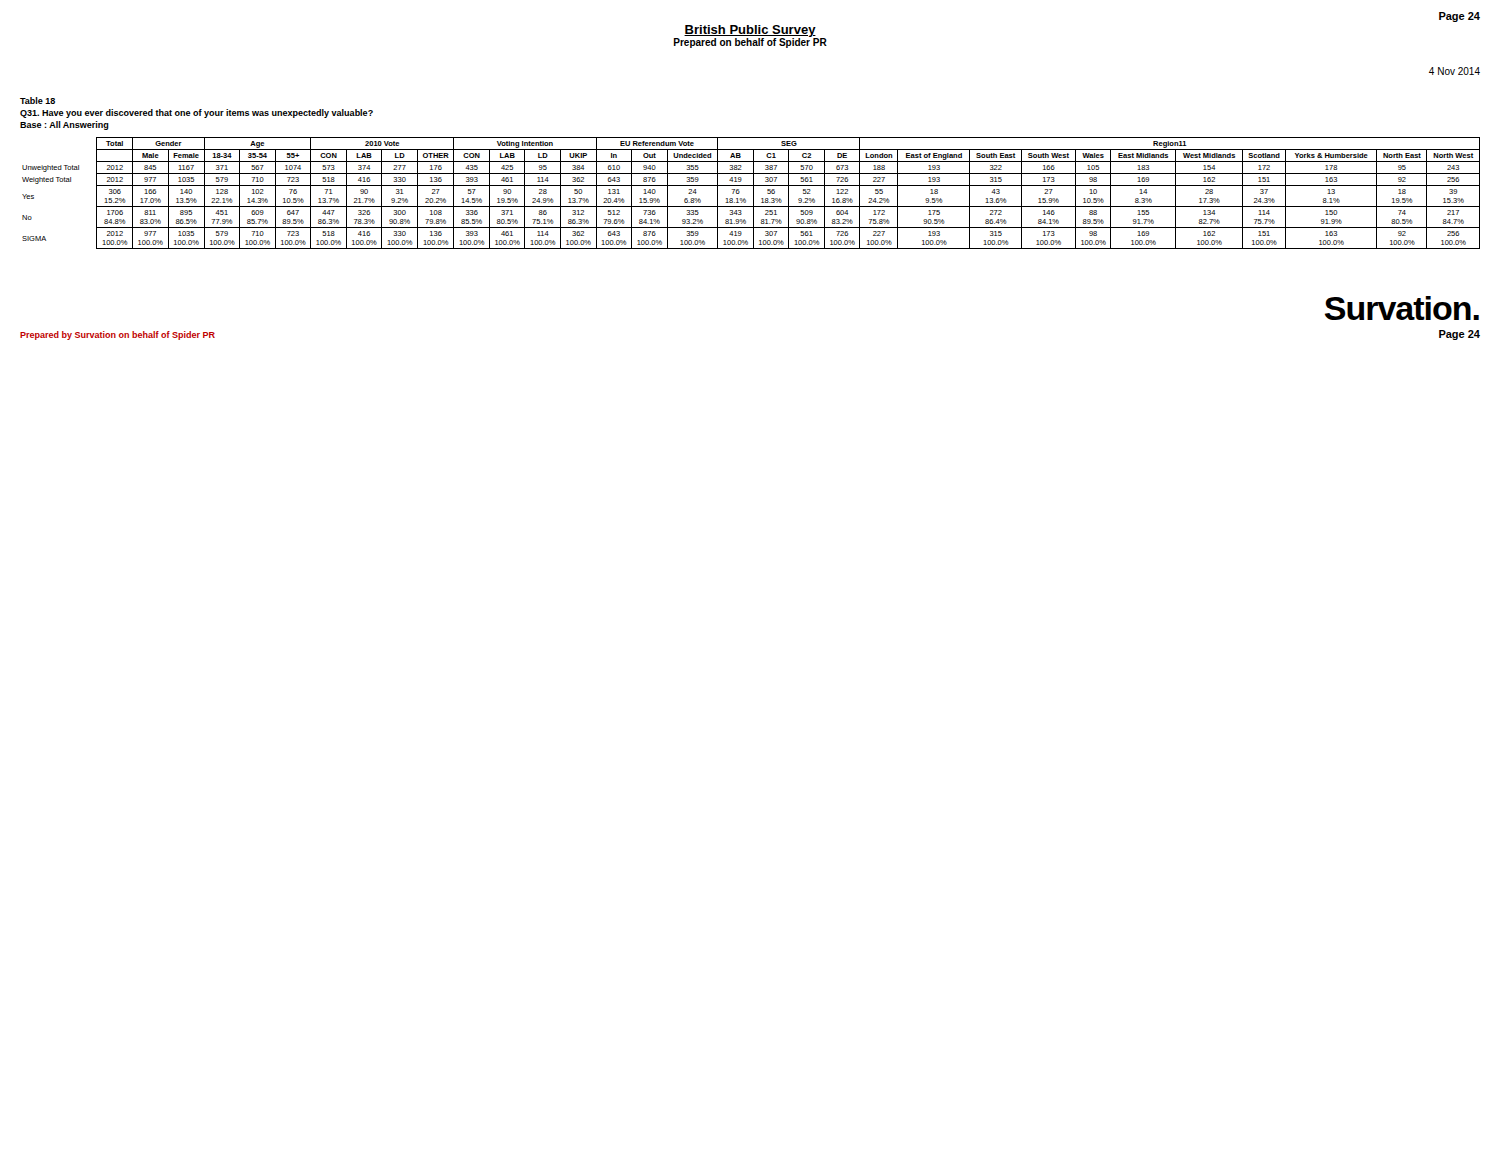Page 24
British Public Survey
Prepared on behalf of Spider PR
4 Nov 2014
Table 18
Q31. Have you ever discovered that one of your items was unexpectedly valuable?
Base : All Answering
| | Total | Gender | Age | 2010 Vote | Voting Intention | EU Referendum Vote | SEG | Region11 |
| --- | --- | --- | --- | --- | --- | --- | --- | --- |
| | | Male | Female | 18-34 | 35-54 | 55+ | CON | LAB | LD | OTHER | CON | LAB | LD | UKIP | In | Out | Undecided | AB | C1 | C2 | DE | London | East of England | South East | South West | Wales | East Midlands | West Midlands | Scotland | Yorks & Humberside | North East | North West |
| Unweighted Total | 2012 | 845 | 1167 | 371 | 567 | 1074 | 573 | 374 | 277 | 176 | 435 | 425 | 95 | 384 | 610 | 940 | 355 | 382 | 387 | 570 | 673 | 188 | 193 | 322 | 166 | 105 | 183 | 154 | 172 | 178 | 95 | 243 |
| Weighted Total | 2012 | 977 | 1035 | 579 | 710 | 723 | 518 | 416 | 330 | 136 | 393 | 461 | 114 | 362 | 643 | 876 | 359 | 419 | 307 | 561 | 726 | 227 | 193 | 315 | 173 | 98 | 169 | 162 | 151 | 163 | 92 | 256 |
| Yes | 306 15.2% | 166 17.0% | 140 13.5% | 128 22.1% | 102 14.3% | 76 10.5% | 71 13.7% | 90 21.7% | 31 9.2% | 27 20.2% | 57 14.5% | 90 19.5% | 28 24.9% | 50 13.7% | 131 20.4% | 140 15.9% | 24 6.8% | 76 18.1% | 56 18.3% | 52 9.2% | 122 16.8% | 55 24.2% | 18 9.5% | 43 13.6% | 27 15.9% | 10 10.5% | 14 8.3% | 28 17.3% | 37 24.3% | 13 8.1% | 18 19.5% | 39 15.3% |
| No | 1706 84.8% | 811 83.0% | 895 86.5% | 451 77.9% | 609 85.7% | 647 89.5% | 447 86.3% | 326 78.3% | 300 90.8% | 108 79.8% | 336 85.5% | 371 80.5% | 86 75.1% | 312 86.3% | 512 79.6% | 736 84.1% | 335 93.2% | 343 81.9% | 251 81.7% | 509 90.8% | 604 83.2% | 172 75.8% | 175 90.5% | 272 86.4% | 146 84.1% | 88 89.5% | 155 91.7% | 134 82.7% | 114 75.7% | 150 91.9% | 74 80.5% | 217 84.7% |
| SIGMA | 2012 100.0% | 977 100.0% | 1035 100.0% | 579 100.0% | 710 100.0% | 723 100.0% | 518 100.0% | 416 100.0% | 330 100.0% | 136 100.0% | 393 100.0% | 461 100.0% | 114 100.0% | 362 100.0% | 643 100.0% | 876 100.0% | 359 100.0% | 419 100.0% | 307 100.0% | 561 100.0% | 726 100.0% | 227 100.0% | 193 100.0% | 315 100.0% | 173 100.0% | 98 100.0% | 169 100.0% | 162 100.0% | 151 100.0% | 163 100.0% | 92 100.0% | 256 100.0% |
Prepared by Survation on behalf of Spider PR
Survation.
Page 24